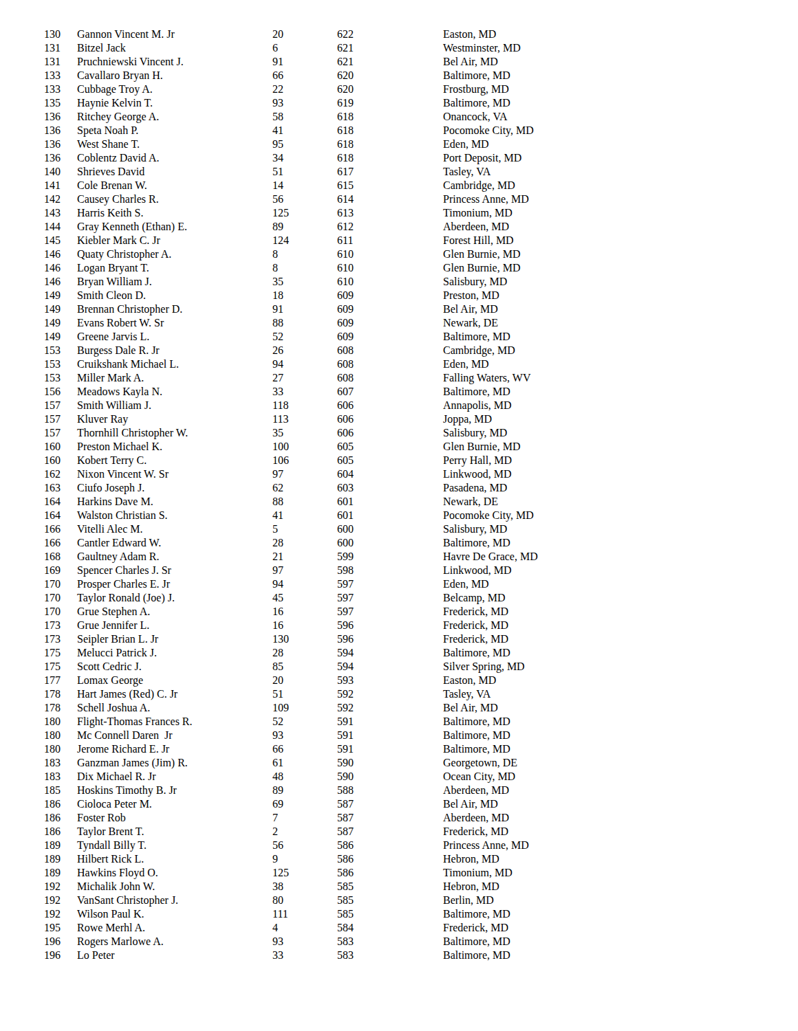| 130 | Gannon Vincent M. Jr | 20 | 622 | Easton, MD |
| 131 | Bitzel Jack | 6 | 621 | Westminster, MD |
| 131 | Pruchniewski Vincent J. | 91 | 621 | Bel Air, MD |
| 133 | Cavallaro Bryan H. | 66 | 620 | Baltimore, MD |
| 133 | Cubbage Troy A. | 22 | 620 | Frostburg, MD |
| 135 | Haynie Kelvin T. | 93 | 619 | Baltimore, MD |
| 136 | Ritchey George A. | 58 | 618 | Onancock, VA |
| 136 | Speta Noah P. | 41 | 618 | Pocomoke City, MD |
| 136 | West Shane T. | 95 | 618 | Eden, MD |
| 136 | Coblentz David A. | 34 | 618 | Port Deposit, MD |
| 140 | Shrieves David | 51 | 617 | Tasley, VA |
| 141 | Cole Brenan W. | 14 | 615 | Cambridge, MD |
| 142 | Causey Charles R. | 56 | 614 | Princess Anne, MD |
| 143 | Harris Keith S. | 125 | 613 | Timonium, MD |
| 144 | Gray Kenneth (Ethan) E. | 89 | 612 | Aberdeen, MD |
| 145 | Kiebler Mark C. Jr | 124 | 611 | Forest Hill, MD |
| 146 | Quaty Christopher A. | 8 | 610 | Glen Burnie, MD |
| 146 | Logan Bryant T. | 8 | 610 | Glen Burnie, MD |
| 146 | Bryan William J. | 35 | 610 | Salisbury, MD |
| 149 | Smith Cleon D. | 18 | 609 | Preston, MD |
| 149 | Brennan Christopher D. | 91 | 609 | Bel Air, MD |
| 149 | Evans Robert W. Sr | 88 | 609 | Newark, DE |
| 149 | Greene Jarvis L. | 52 | 609 | Baltimore, MD |
| 153 | Burgess Dale R. Jr | 26 | 608 | Cambridge, MD |
| 153 | Cruikshank Michael L. | 94 | 608 | Eden, MD |
| 153 | Miller Mark A. | 27 | 608 | Falling Waters, WV |
| 156 | Meadows Kayla N. | 33 | 607 | Baltimore, MD |
| 157 | Smith William J. | 118 | 606 | Annapolis, MD |
| 157 | Kluver Ray | 113 | 606 | Joppa, MD |
| 157 | Thornhill Christopher W. | 35 | 606 | Salisbury, MD |
| 160 | Preston Michael K. | 100 | 605 | Glen Burnie, MD |
| 160 | Kobert Terry C. | 106 | 605 | Perry Hall, MD |
| 162 | Nixon Vincent W. Sr | 97 | 604 | Linkwood, MD |
| 163 | Ciufo Joseph J. | 62 | 603 | Pasadena, MD |
| 164 | Harkins Dave M. | 88 | 601 | Newark, DE |
| 164 | Walston Christian S. | 41 | 601 | Pocomoke City, MD |
| 166 | Vitelli Alec M. | 5 | 600 | Salisbury, MD |
| 166 | Cantler Edward W. | 28 | 600 | Baltimore, MD |
| 168 | Gaultney Adam R. | 21 | 599 | Havre De Grace, MD |
| 169 | Spencer Charles J. Sr | 97 | 598 | Linkwood, MD |
| 170 | Prosper Charles E. Jr | 94 | 597 | Eden, MD |
| 170 | Taylor Ronald (Joe) J. | 45 | 597 | Belcamp, MD |
| 170 | Grue Stephen A. | 16 | 597 | Frederick, MD |
| 173 | Grue Jennifer L. | 16 | 596 | Frederick, MD |
| 173 | Seipler Brian L. Jr | 130 | 596 | Frederick, MD |
| 175 | Melucci Patrick J. | 28 | 594 | Baltimore, MD |
| 175 | Scott Cedric J. | 85 | 594 | Silver Spring, MD |
| 177 | Lomax George | 20 | 593 | Easton, MD |
| 178 | Hart James (Red) C. Jr | 51 | 592 | Tasley, VA |
| 178 | Schell Joshua A. | 109 | 592 | Bel Air, MD |
| 180 | Flight-Thomas Frances R. | 52 | 591 | Baltimore, MD |
| 180 | Mc Connell Daren Jr | 93 | 591 | Baltimore, MD |
| 180 | Jerome Richard E. Jr | 66 | 591 | Baltimore, MD |
| 183 | Ganzman James (Jim) R. | 61 | 590 | Georgetown, DE |
| 183 | Dix Michael R. Jr | 48 | 590 | Ocean City, MD |
| 185 | Hoskins Timothy B. Jr | 89 | 588 | Aberdeen, MD |
| 186 | Cioloca Peter M. | 69 | 587 | Bel Air, MD |
| 186 | Foster Rob | 7 | 587 | Aberdeen, MD |
| 186 | Taylor Brent T. | 2 | 587 | Frederick, MD |
| 189 | Tyndall Billy T. | 56 | 586 | Princess Anne, MD |
| 189 | Hilbert Rick L. | 9 | 586 | Hebron, MD |
| 189 | Hawkins Floyd O. | 125 | 586 | Timonium, MD |
| 192 | Michalik John W. | 38 | 585 | Hebron, MD |
| 192 | VanSant Christopher J. | 80 | 585 | Berlin, MD |
| 192 | Wilson Paul K. | 111 | 585 | Baltimore, MD |
| 195 | Rowe Merhl A. | 4 | 584 | Frederick, MD |
| 196 | Rogers Marlowe A. | 93 | 583 | Baltimore, MD |
| 196 | Lo Peter | 33 | 583 | Baltimore, MD |